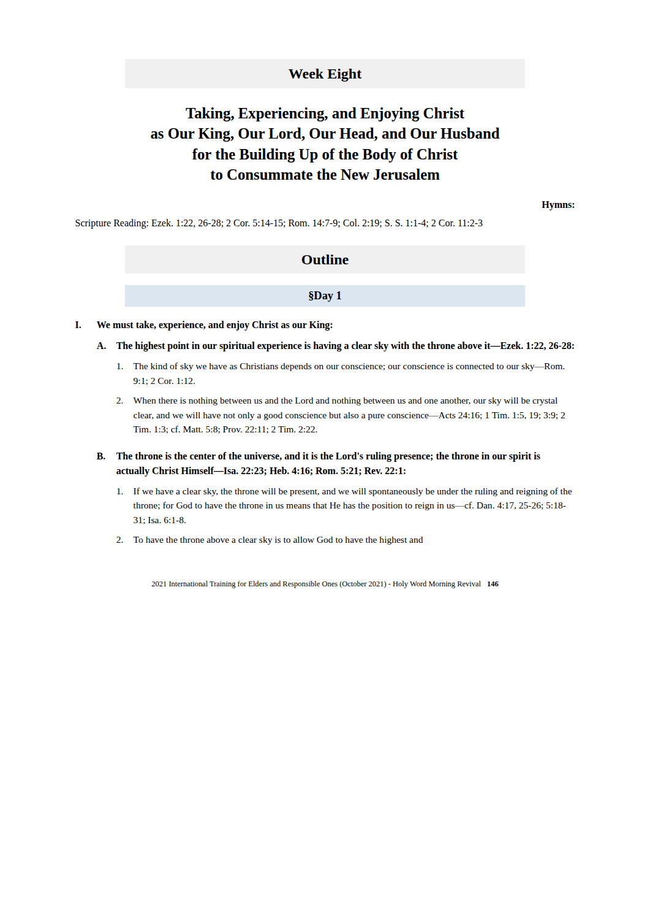Week Eight
Taking, Experiencing, and Enjoying Christ
as Our King, Our Lord, Our Head, and Our Husband
for the Building Up of the Body of Christ
to Consummate the New Jerusalem
Hymns:
Scripture Reading: Ezek. 1:22, 26-28; 2 Cor. 5:14-15; Rom. 14:7-9; Col. 2:19; S. S. 1:1-4; 2 Cor. 11:2-3
Outline
§Day 1
I.
We must take, experience, and enjoy Christ as our King:
A.
The highest point in our spiritual experience is having a clear sky with the throne above it—Ezek. 1:22, 26-28:
1.
The kind of sky we have as Christians depends on our conscience; our conscience is connected to our sky—Rom. 9:1; 2 Cor. 1:12.
2.
When there is nothing between us and the Lord and nothing between us and one another, our sky will be crystal clear, and we will have not only a good conscience but also a pure conscience—Acts 24:16; 1 Tim. 1:5, 19; 3:9; 2 Tim. 1:3; cf. Matt. 5:8; Prov. 22:11; 2 Tim. 2:22.
B.
The throne is the center of the universe, and it is the Lord's ruling presence; the throne in our spirit is actually Christ Himself—Isa. 22:23; Heb. 4:16; Rom. 5:21; Rev. 22:1:
1.
If we have a clear sky, the throne will be present, and we will spontaneously be under the ruling and reigning of the throne; for God to have the throne in us means that He has the position to reign in us—cf. Dan. 4:17, 25-26; 5:18-31; Isa. 6:1-8.
2.
To have the throne above a clear sky is to allow God to have the highest and
2021 International Training for Elders and Responsible Ones (October 2021) - Holy Word Morning Revival146